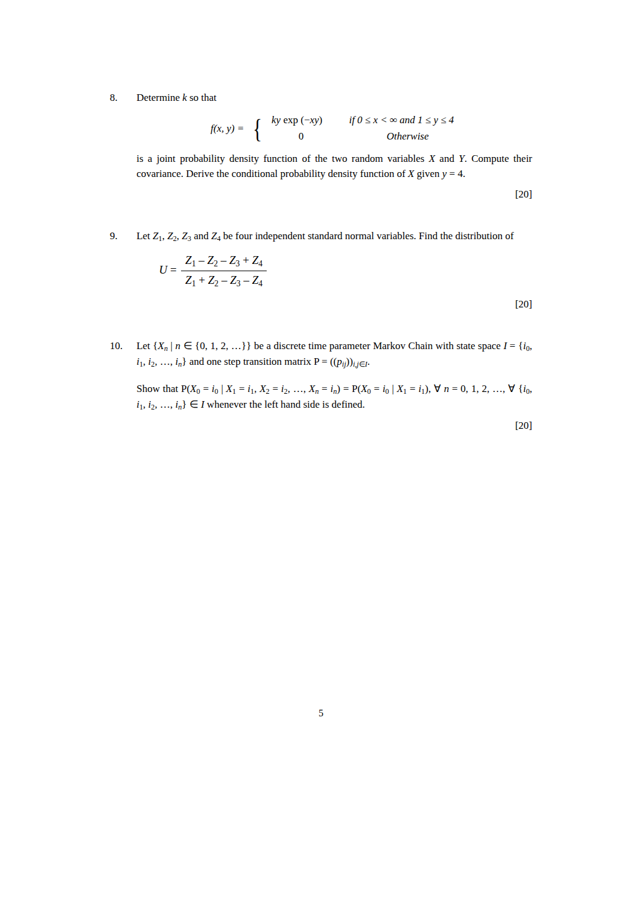8.
Determine k so that
f(x, y) = {
| ky exp (− xy ) | if 0 ≤ x < ∞ and 1 ≤ y ≤ 4 |
| 0 | Otherwise |
is a joint probability density function of the two random variables X and Y. Compute their covariance. Derive the conditional probability density function of X given y = 4.
[20]
9.
Let Z1, Z2, Z3 and Z4 be four independent standard normal variables. Find the distribution of
U = Z1 – Z2 – Z3 + Z4 Z1 + Z2 – Z3 – Z4
[20]
10.
Let {Xn | n ∈ {0, 1, 2, …}} be a discrete time parameter Markov Chain with state space I = {i0, i1, i2, …, in} and one step transition matrix P = ((pij))i,j∈I.
Show that P(X0 = i0 | X1 = i1, X2 = i2, …, Xn = in) = P(X0 = i0 | X1 = i1), ∀ n = 0, 1, 2, …, ∀ {i0, i1, i2, …, in} ∈ I whenever the left hand side is defined.
[20]
5